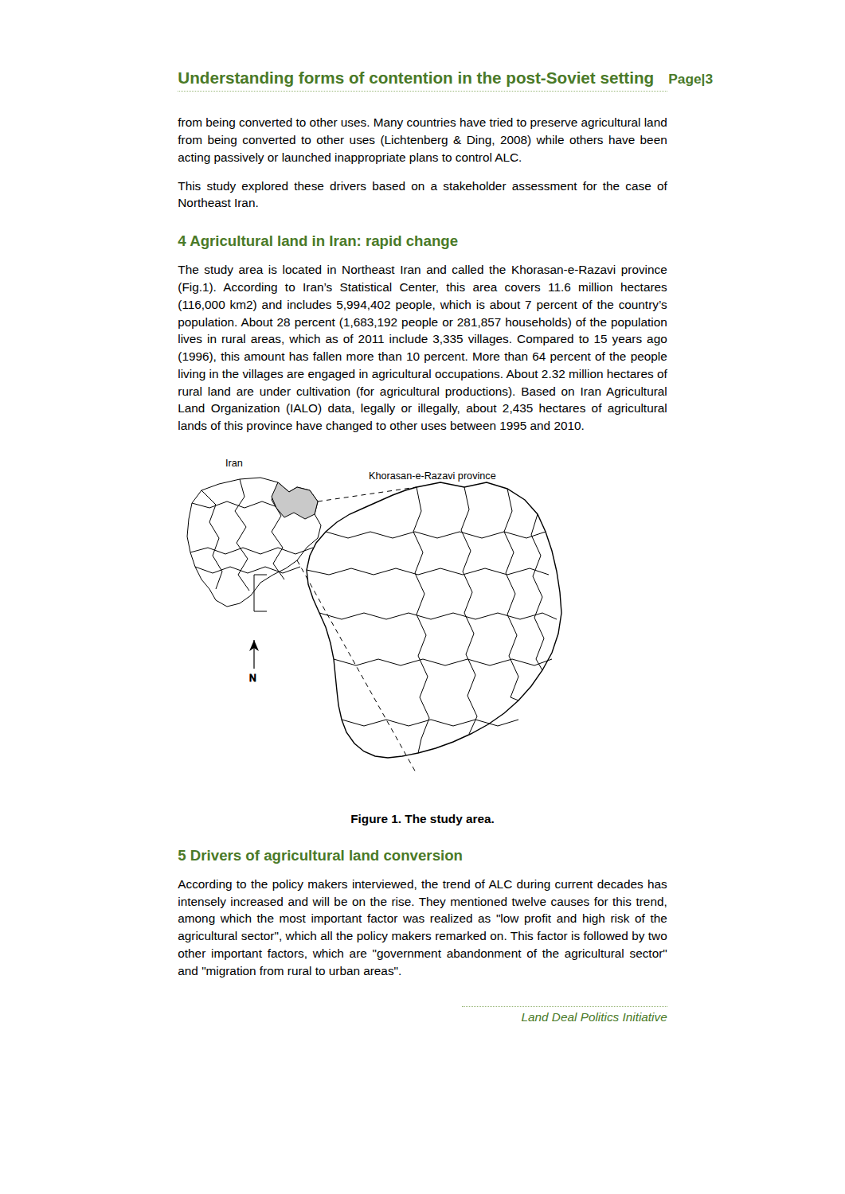Understanding forms of contention in the post-Soviet setting Page|3
from being converted to other uses. Many countries have tried to preserve agricultural land from being converted to other uses (Lichtenberg & Ding, 2008) while others have been acting passively or launched inappropriate plans to control ALC.
This study explored these drivers based on a stakeholder assessment for the case of Northeast Iran.
4 Agricultural land in Iran: rapid change
The study area is located in Northeast Iran and called the Khorasan-e-Razavi province (Fig.1). According to Iran’s Statistical Center, this area covers 11.6 million hectares (116,000 km2) and includes 5,994,402 people, which is about 7 percent of the country’s population. About 28 percent (1,683,192 people or 281,857 households) of the population lives in rural areas, which as of 2011 include 3,335 villages. Compared to 15 years ago (1996), this amount has fallen more than 10 percent. More than 64 percent of the people living in the villages are engaged in agricultural occupations. About 2.32 million hectares of rural land are under cultivation (for agricultural productions). Based on Iran Agricultural Land Organization (IALO) data, legally or illegally, about 2,435 hectares of agricultural lands of this province have changed to other uses between 1995 and 2010.
Iran Khorasan-e-Razavi province N
Figure 1. The study area.
5 Drivers of agricultural land conversion
According to the policy makers interviewed, the trend of ALC during current decades has intensely increased and will be on the rise. They mentioned twelve causes for this trend, among which the most important factor was realized as "low profit and high risk of the agricultural sector", which all the policy makers remarked on. This factor is followed by two other important factors, which are "government abandonment of the agricultural sector" and "migration from rural to urban areas".
Land Deal Politics Initiative